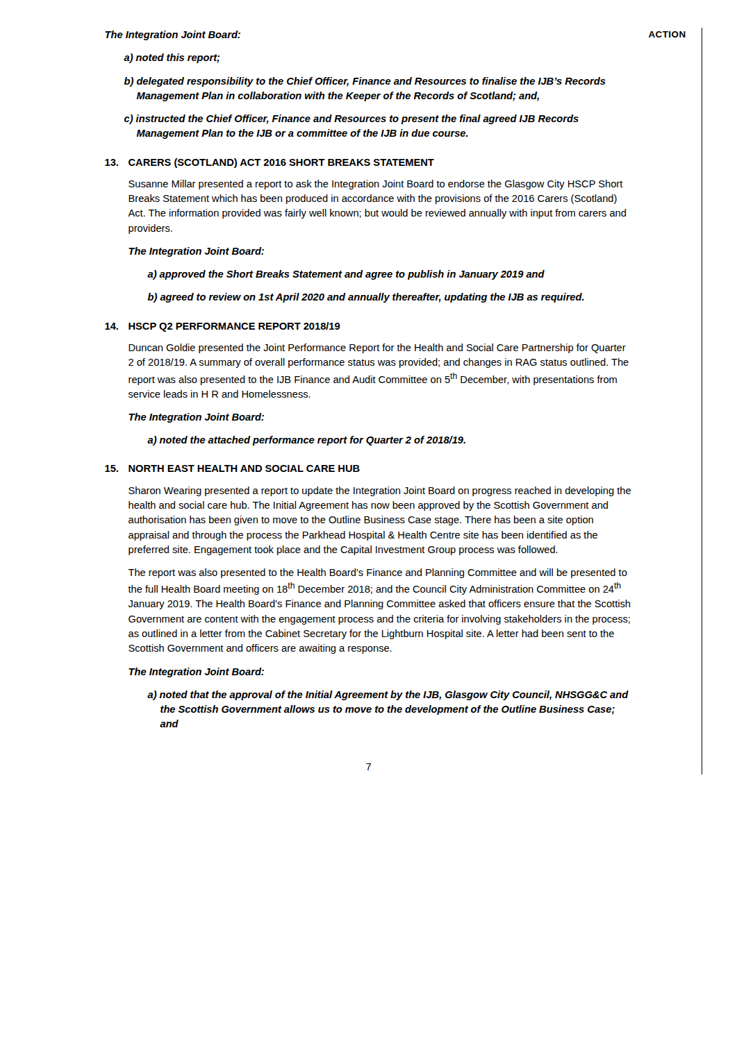ACTION
The Integration Joint Board:
a) noted this report;
b) delegated responsibility to the Chief Officer, Finance and Resources to finalise the IJB’s Records Management Plan in collaboration with the Keeper of the Records of Scotland; and,
c) instructed the Chief Officer, Finance and Resources to present the final agreed IJB Records Management Plan to the IJB or a committee of the IJB in due course.
13.
Carers (Scotland) Act 2016 Short Breaks Statement
Susanne Millar presented a report to ask the Integration Joint Board to endorse the Glasgow City HSCP Short Breaks Statement which has been produced in accordance with the provisions of the 2016 Carers (Scotland) Act. The information provided was fairly well known; but would be reviewed annually with input from carers and providers.
The Integration Joint Board:
a) approved the Short Breaks Statement and agree to publish in January 2019 and
b) agreed to review on 1st April 2020 and annually thereafter, updating the IJB as required.
14.
HSCP Q2 Performance Report 2018/19
Duncan Goldie presented the Joint Performance Report for the Health and Social Care Partnership for Quarter 2 of 2018/19. A summary of overall performance status was provided; and changes in RAG status outlined. The report was also presented to the IJB Finance and Audit Committee on 5th December, with presentations from service leads in H R and Homelessness.
The Integration Joint Board:
a) noted the attached performance report for Quarter 2 of 2018/19.
15.
North East Health and Social Care Hub
Sharon Wearing presented a report to update the Integration Joint Board on progress reached in developing the health and social care hub. The Initial Agreement has now been approved by the Scottish Government and authorisation has been given to move to the Outline Business Case stage. There has been a site option appraisal and through the process the Parkhead Hospital & Health Centre site has been identified as the preferred site. Engagement took place and the Capital Investment Group process was followed.
The report was also presented to the Health Board’s Finance and Planning Committee and will be presented to the full Health Board meeting on 18th December 2018; and the Council City Administration Committee on 24th January 2019. The Health Board’s Finance and Planning Committee asked that officers ensure that the Scottish Government are content with the engagement process and the criteria for involving stakeholders in the process; as outlined in a letter from the Cabinet Secretary for the Lightburn Hospital site. A letter had been sent to the Scottish Government and officers are awaiting a response.
The Integration Joint Board:
a) noted that the approval of the Initial Agreement by the IJB, Glasgow City Council, NHSGG&C and the Scottish Government allows us to move to the development of the Outline Business Case; and
7